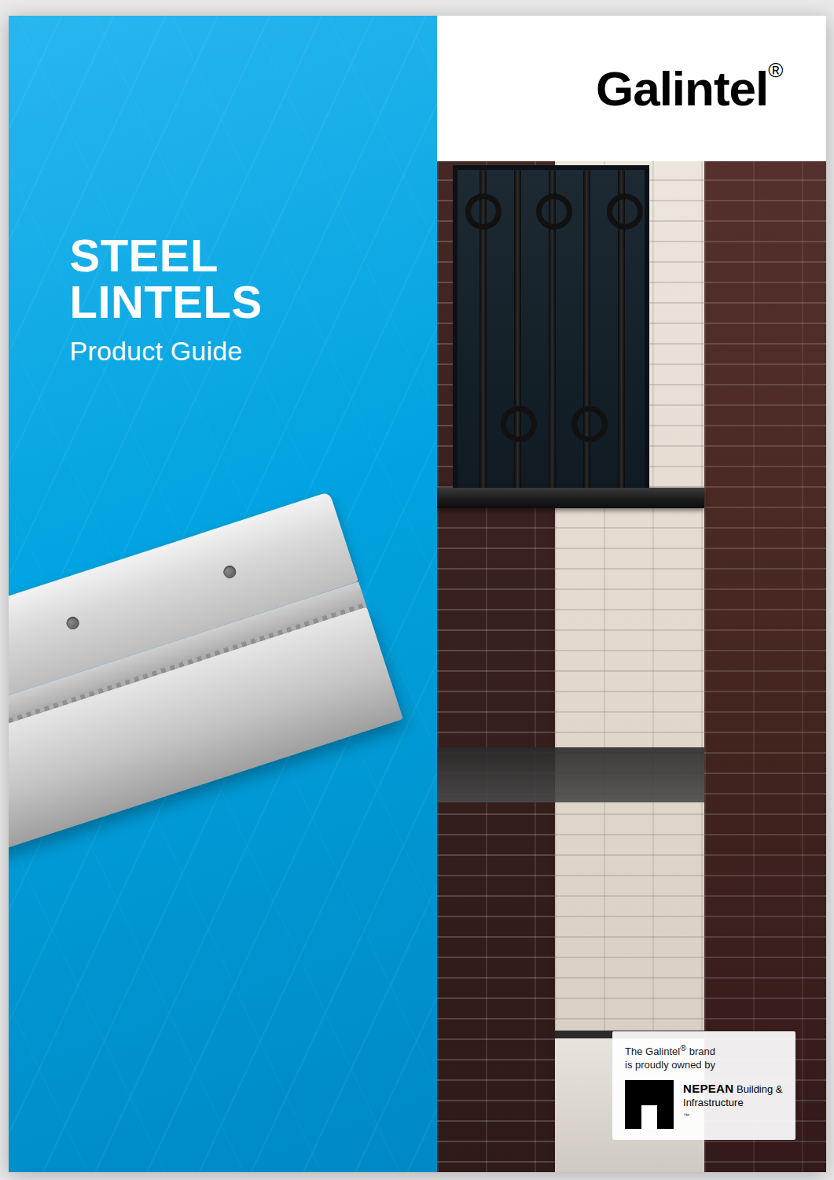Galintel®
Steel
Lintels
Product Guide
The Galintel® brand
is proudly owned by
NEPEAN Building &
Infrastructure ™